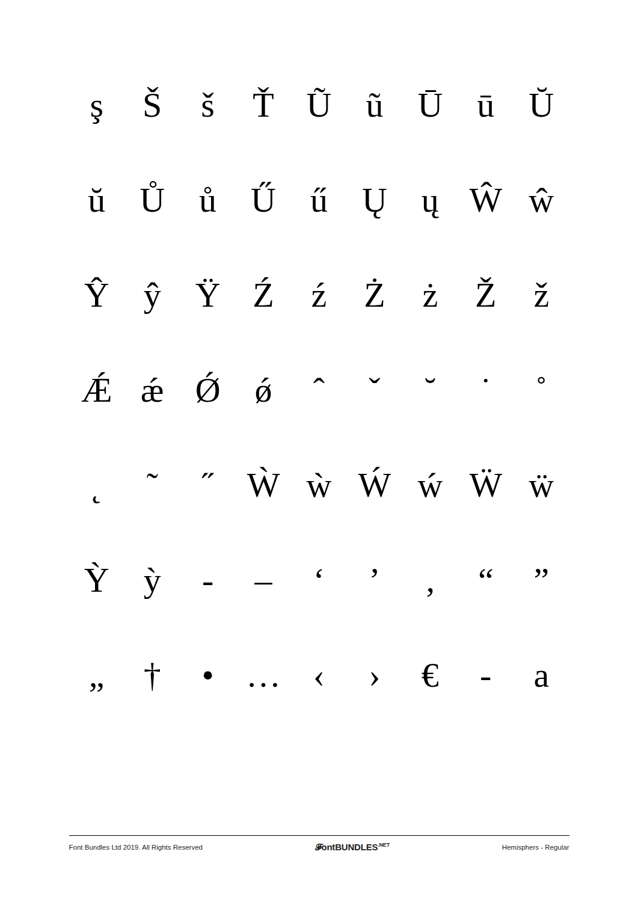| ş | Š | š | Ť | Ũ | ũ | Ū | ū | Ŭ |
| ŭ | Ů | ů | Ű | ű | Ų | ų | Ŵ | ŵ |
| Ŷ | ŷ | Ÿ | Ź | ź | Ż | ż | Ž | ž |
| Ǽ | ǽ | Ǿ | ǿ | ˆ | ˇ | ˘ | ˙ | ˚ |
| ˛ | ˜ | ˝ | Ẁ | ẁ | Ẃ | ẃ | Ẅ | ẅ |
| Ỳ | ỳ | ‐ | – | ‘ | ’ | ‚ | “ | ” |
| „ | † | • | … | ‹ | › | € | - | a |
Font Bundles Ltd 2019. All Rights Reserved
𝓕ontBUNDLES.NET
Hemisphers - Regular